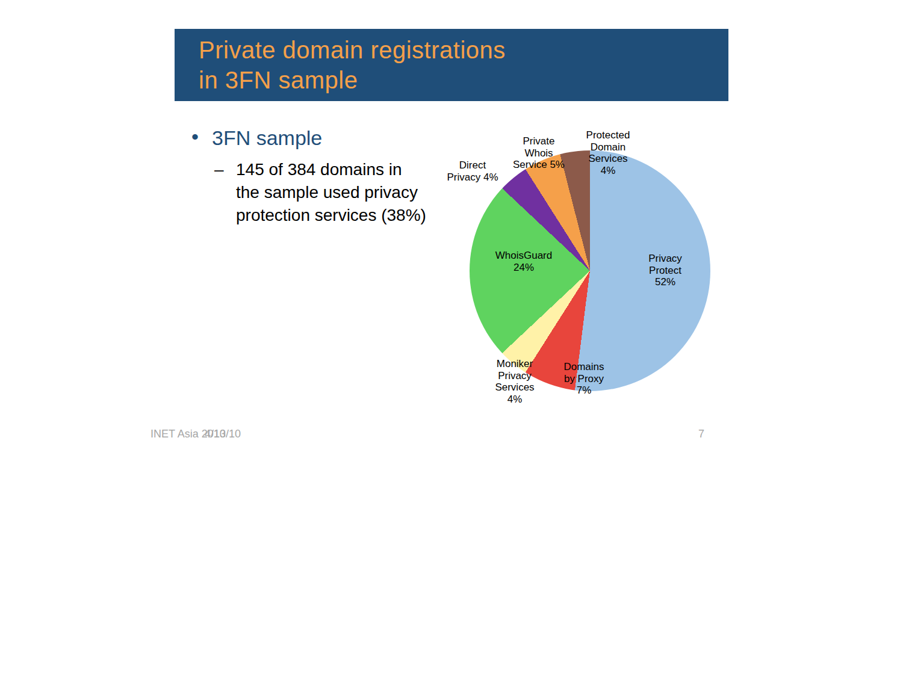Private domain registrations
in 3FN sample
3FN sample
145 of 384 domains in the sample used privacy protection services (38%)
Privacy
Protect
52%
WhoisGuard
24%
Domains
by Proxy
7%
Moniker
Privacy
Services
4%
Direct
Privacy 4%
Private
Whois
Service 5%
Protected
Domain
Services
4%
4/13/10 INET Asia 2010 7